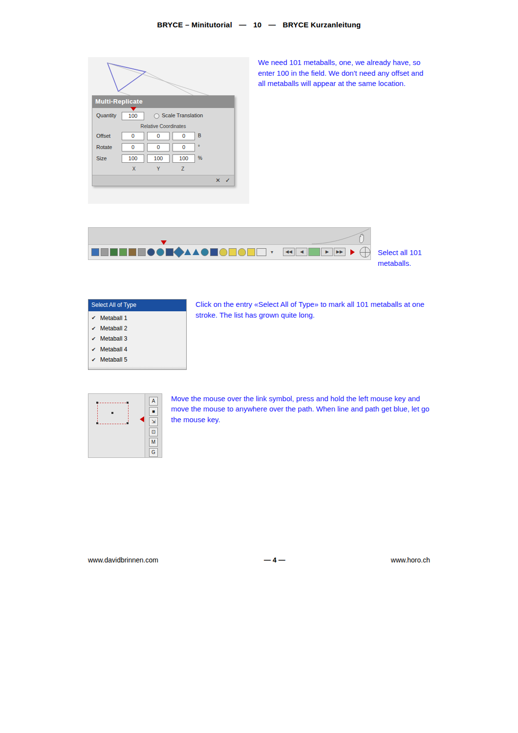BRYCE – Minitutorial—10—BRYCE Kurzanleitung
Multi-Replicate
Quantity
100
Scale Translation
Relative Coordinates
Offset
0
0
0
B
Rotate
0
0
0
°
Size
100
100
100
%
XYZ
✕✓
We need 101 metaballs, one, we already have, so enter 100 in the field. We don't need any offset and all metaballs will appear at the same location.
▾
◀◀
◀
▶
▶▶
Select all 101 metaballs.
Select All of Type
✔Metaball 1
✔Metaball 2
✔Metaball 3
✔Metaball 4
✔Metaball 5
Click on the entry «Select All of Type» to mark all 101 metaballs at one stroke. The list has grown quite long.
A
■
⇲
⊡
M
G
Move the mouse over the link symbol, press and hold the left mouse key and move the mouse to anywhere over the path. When line and path get blue, let go the mouse key.
www.davidbrinnen.com
— 4 —
www.horo.ch